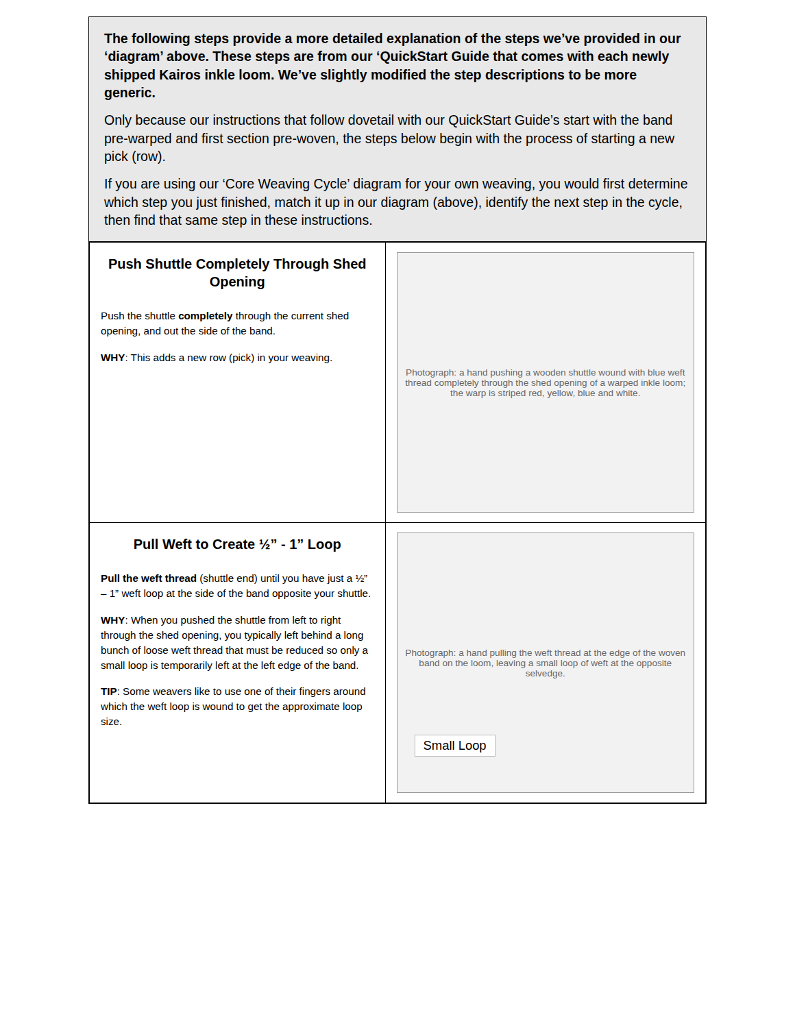The following steps provide a more detailed explanation of the steps we’ve provided in our ‘diagram’ above. These steps are from our ‘QuickStart Guide that comes with each newly shipped Kairos inkle loom. We’ve slightly modified the step descriptions to be more generic.
Only because our instructions that follow dovetail with our QuickStart Guide’s start with the band pre-warped and first section pre-woven, the steps below begin with the process of starting a new pick (row).
If you are using our ‘Core Weaving Cycle’ diagram for your own weaving, you would first determine which step you just finished, match it up in our diagram (above), identify the next step in the cycle, then find that same step in these instructions.
| Push Shuttle Completely Through Shed Opening Push the shuttle completely through the current shed opening, and out the side of the band. WHY : This adds a new row (pick) in your weaving. | Photograph: a hand pushing a wooden shuttle wound with blue weft thread completely through the shed opening of a warped inkle loom; the warp is striped red, yellow, blue and white. |
| Pull Weft to Create ½” - 1” Loop Pull the weft thread (shuttle end) until you have just a ½” – 1” weft loop at the side of the band opposite your shuttle. WHY : When you pushed the shuttle from left to right through the shed opening, you typically left behind a long bunch of loose weft thread that must be reduced so only a small loop is temporarily left at the left edge of the band. TIP : Some weavers like to use one of their fingers around which the weft loop is wound to get the approximate loop size. | Photograph: a hand pulling the weft thread at the edge of the woven band on the loom, leaving a small loop of weft at the opposite selvedge. Small Loop |